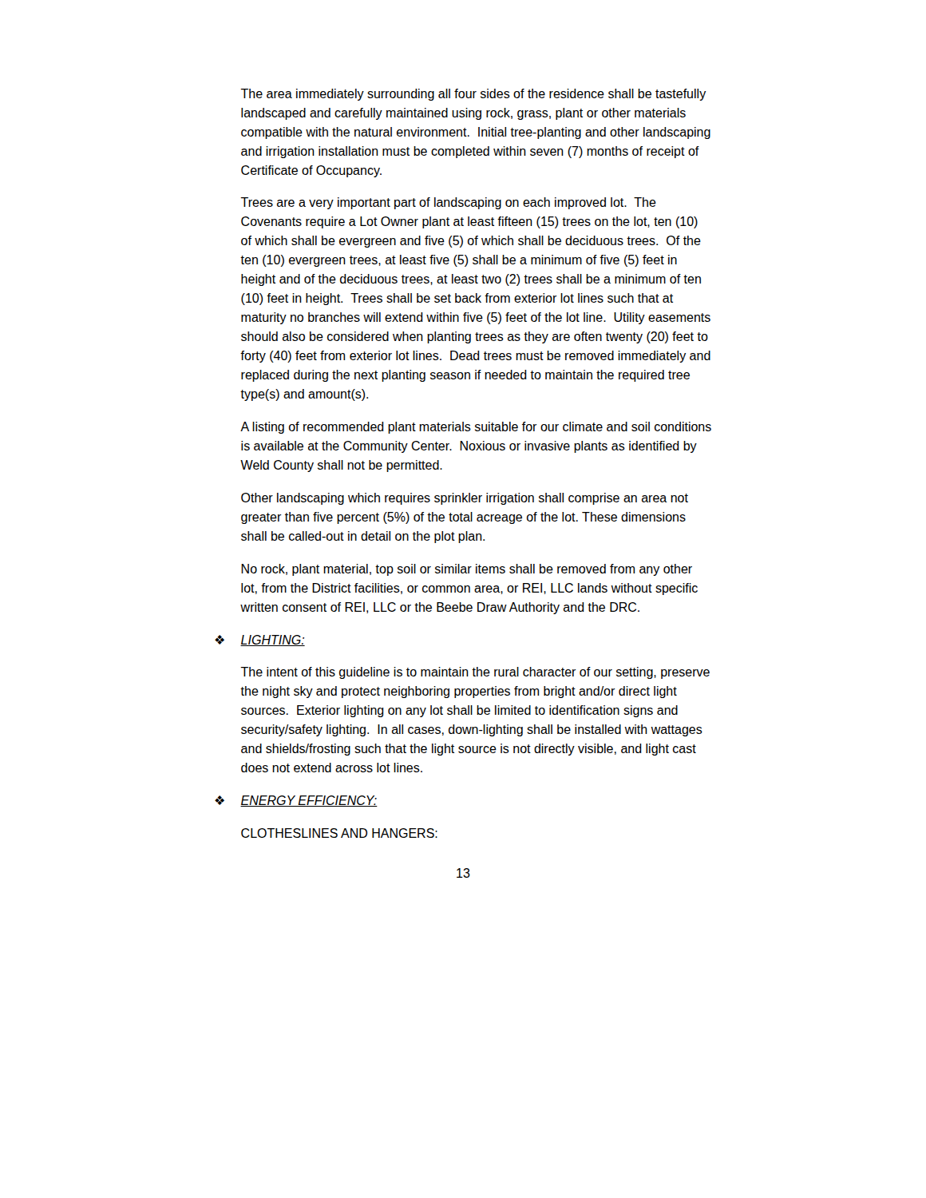The area immediately surrounding all four sides of the residence shall be tastefully landscaped and carefully maintained using rock, grass, plant or other materials compatible with the natural environment. Initial tree-planting and other landscaping and irrigation installation must be completed within seven (7) months of receipt of Certificate of Occupancy.
Trees are a very important part of landscaping on each improved lot. The Covenants require a Lot Owner plant at least fifteen (15) trees on the lot, ten (10) of which shall be evergreen and five (5) of which shall be deciduous trees. Of the ten (10) evergreen trees, at least five (5) shall be a minimum of five (5) feet in height and of the deciduous trees, at least two (2) trees shall be a minimum of ten (10) feet in height. Trees shall be set back from exterior lot lines such that at maturity no branches will extend within five (5) feet of the lot line. Utility easements should also be considered when planting trees as they are often twenty (20) feet to forty (40) feet from exterior lot lines. Dead trees must be removed immediately and replaced during the next planting season if needed to maintain the required tree type(s) and amount(s).
A listing of recommended plant materials suitable for our climate and soil conditions is available at the Community Center. Noxious or invasive plants as identified by Weld County shall not be permitted.
Other landscaping which requires sprinkler irrigation shall comprise an area not greater than five percent (5%) of the total acreage of the lot. These dimensions shall be called-out in detail on the plot plan.
No rock, plant material, top soil or similar items shall be removed from any other lot, from the District facilities, or common area, or REI, LLC lands without specific written consent of REI, LLC or the Beebe Draw Authority and the DRC.
❖ LIGHTING:
The intent of this guideline is to maintain the rural character of our setting, preserve the night sky and protect neighboring properties from bright and/or direct light sources. Exterior lighting on any lot shall be limited to identification signs and security/safety lighting. In all cases, down-lighting shall be installed with wattages and shields/frosting such that the light source is not directly visible, and light cast does not extend across lot lines.
❖ ENERGY EFFICIENCY:
CLOTHESLINES AND HANGERS:
13